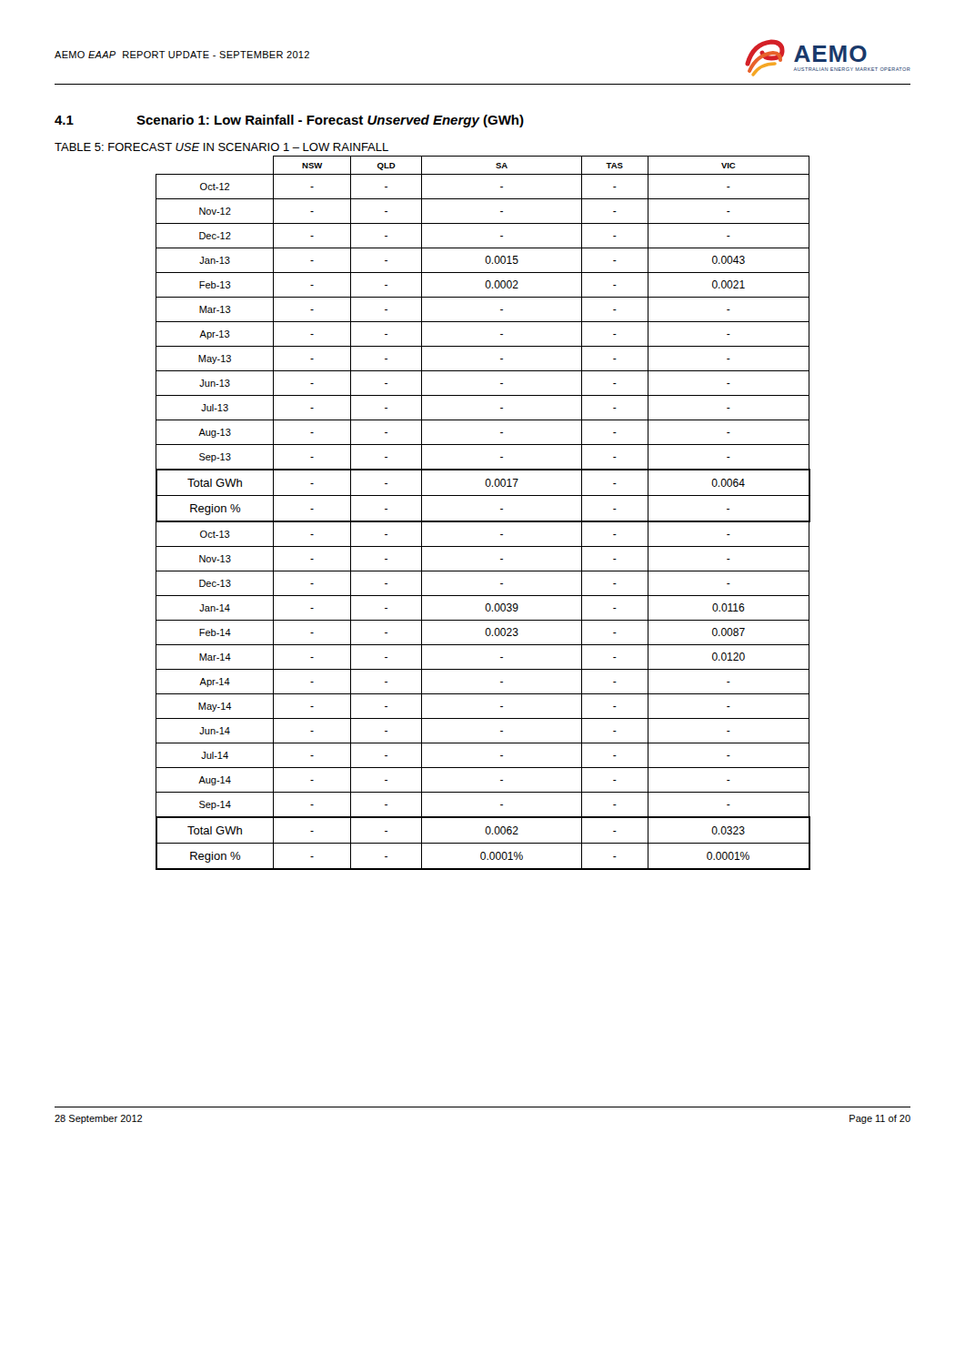AEMO EAAP REPORT UPDATE - SEPTEMBER 2012
AEMO
AUSTRALIAN ENERGY MARKET OPERATOR
4.1 Scenario 1: Low Rainfall - Forecast Unserved Energy (GWh)
TABLE 5: FORECAST USE IN SCENARIO 1 – LOW RAINFALL
| | NSW | QLD | SA | TAS | VIC |
| --- | --- | --- | --- | --- | --- |
| Oct-12 | - | - | - | - | - |
| Nov-12 | - | - | - | - | - |
| Dec-12 | - | - | - | - | - |
| Jan-13 | - | - | 0.0015 | - | 0.0043 |
| Feb-13 | - | - | 0.0002 | - | 0.0021 |
| Mar-13 | - | - | - | - | - |
| Apr-13 | - | - | - | - | - |
| May-13 | - | - | - | - | - |
| Jun-13 | - | - | - | - | - |
| Jul-13 | - | - | - | - | - |
| Aug-13 | - | - | - | - | - |
| Sep-13 | - | - | - | - | - |
| Total GWh | - | - | 0.0017 | - | 0.0064 |
| Region % | - | - | - | - | - |
| Oct-13 | - | - | - | - | - |
| Nov-13 | - | - | - | - | - |
| Dec-13 | - | - | - | - | - |
| Jan-14 | - | - | 0.0039 | - | 0.0116 |
| Feb-14 | - | - | 0.0023 | - | 0.0087 |
| Mar-14 | - | - | - | - | 0.0120 |
| Apr-14 | - | - | - | - | - |
| May-14 | - | - | - | - | - |
| Jun-14 | - | - | - | - | - |
| Jul-14 | - | - | - | - | - |
| Aug-14 | - | - | - | - | - |
| Sep-14 | - | - | - | - | - |
| Total GWh | - | - | 0.0062 | - | 0.0323 |
| Region % | - | - | 0.0001% | - | 0.0001% |
28 September 2012 Page 11 of 20